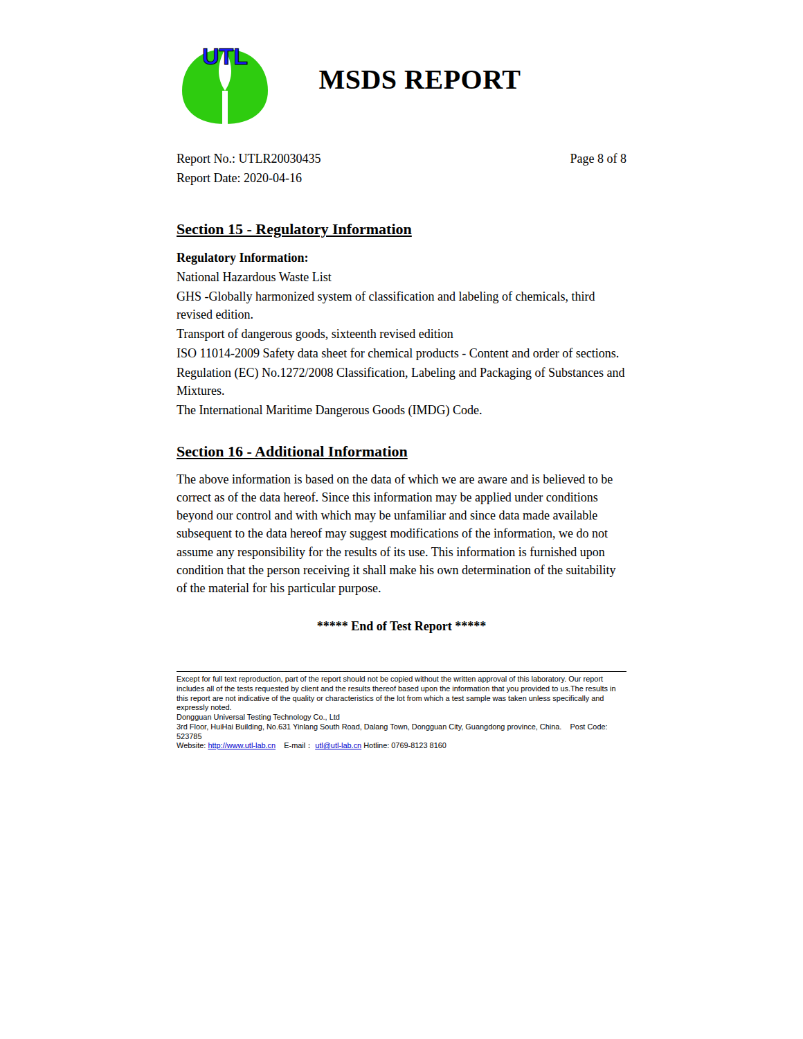UTL
MSDS REPORT
Report No.: UTLR20030435
Report Date: 2020-04-16
Page 8 of 8
Section 15 - Regulatory Information
Regulatory Information:
National Hazardous Waste List
GHS -Globally harmonized system of classification and labeling of chemicals, third revised edition.
Transport of dangerous goods, sixteenth revised edition
ISO 11014-2009 Safety data sheet for chemical products - Content and order of sections.
Regulation (EC) No.1272/2008 Classification, Labeling and Packaging of Substances and Mixtures.
The International Maritime Dangerous Goods (IMDG) Code.
Section 16 - Additional Information
The above information is based on the data of which we are aware and is believed to be correct as of the data hereof. Since this information may be applied under conditions beyond our control and with which may be unfamiliar and since data made available subsequent to the data hereof may suggest modifications of the information, we do not assume any responsibility for the results of its use. This information is furnished upon condition that the person receiving it shall make his own determination of the suitability of the material for his particular purpose.
***** End of Test Report *****
Except for full text reproduction, part of the report should not be copied without the written approval of this laboratory. Our report includes all of the tests requested by client and the results thereof based upon the information that you provided to us.The results in this report are not indicative of the quality or characteristics of the lot from which a test sample was taken unless specifically and expressly noted.
Dongguan Universal Testing Technology Co., Ltd
3rd Floor, HuiHai Building, No.631 Yinlang South Road, Dalang Town, Dongguan City, Guangdong province, China. Post Code: 523785
Website: http://www.utl-lab.cn E-mail： utl@utl-lab.cn Hotline: 0769-8123 8160